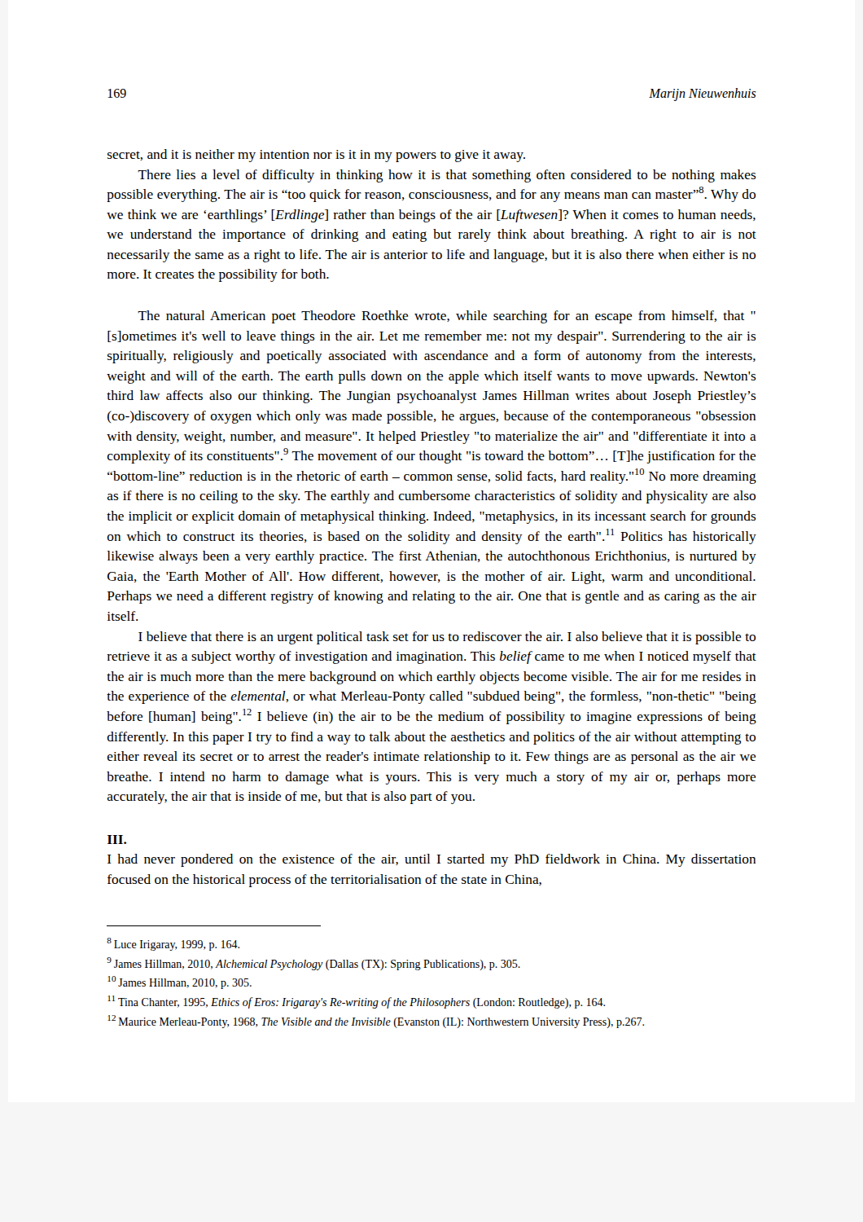169 Marijn Nieuwenhuis
secret, and it is neither my intention nor is it in my powers to give it away.
There lies a level of difficulty in thinking how it is that something often considered to be nothing makes possible everything. The air is “too quick for reason, consciousness, and for any means man can master”8. Why do we think we are ‘earthlings’ [Erdlinge] rather than beings of the air [Luftwesen]? When it comes to human needs, we understand the importance of drinking and eating but rarely think about breathing. A right to air is not necessarily the same as a right to life. The air is anterior to life and language, but it is also there when either is no more. It creates the possibility for both.
The natural American poet Theodore Roethke wrote, while searching for an escape from himself, that "[s]ometimes it's well to leave things in the air. Let me remember me: not my despair". Surrendering to the air is spiritually, religiously and poetically associated with ascendance and a form of autonomy from the interests, weight and will of the earth. The earth pulls down on the apple which itself wants to move upwards. Newton's third law affects also our thinking. The Jungian psychoanalyst James Hillman writes about Joseph Priestley’s (co-)discovery of oxygen which only was made possible, he argues, because of the contemporaneous "obsession with density, weight, number, and measure". It helped Priestley "to materialize the air" and "differentiate it into a complexity of its constituents".9 The movement of our thought "is toward the bottom”… [T]he justification for the “bottom-line” reduction is in the rhetoric of earth – common sense, solid facts, hard reality."10 No more dreaming as if there is no ceiling to the sky. The earthly and cumbersome characteristics of solidity and physicality are also the implicit or explicit domain of metaphysical thinking. Indeed, "metaphysics, in its incessant search for grounds on which to construct its theories, is based on the solidity and density of the earth".11 Politics has historically likewise always been a very earthly practice. The first Athenian, the autochthonous Erichthonius, is nurtured by Gaia, the 'Earth Mother of All'. How different, however, is the mother of air. Light, warm and unconditional. Perhaps we need a different registry of knowing and relating to the air. One that is gentle and as caring as the air itself.
I believe that there is an urgent political task set for us to rediscover the air. I also believe that it is possible to retrieve it as a subject worthy of investigation and imagination. This belief came to me when I noticed myself that the air is much more than the mere background on which earthly objects become visible. The air for me resides in the experience of the elemental, or what Merleau-Ponty called "subdued being", the formless, "non-thetic" "being before [human] being".12 I believe (in) the air to be the medium of possibility to imagine expressions of being differently. In this paper I try to find a way to talk about the aesthetics and politics of the air without attempting to either reveal its secret or to arrest the reader's intimate relationship to it. Few things are as personal as the air we breathe. I intend no harm to damage what is yours. This is very much a story of my air or, perhaps more accurately, the air that is inside of me, but that is also part of you.
III.
I had never pondered on the existence of the air, until I started my PhD fieldwork in China. My dissertation focused on the historical process of the territorialisation of the state in China,
8 Luce Irigaray, 1999, p. 164.
9 James Hillman, 2010, Alchemical Psychology (Dallas (TX): Spring Publications), p. 305.
10 James Hillman, 2010, p. 305.
11 Tina Chanter, 1995, Ethics of Eros: Irigaray's Re-writing of the Philosophers (London: Routledge), p. 164.
12 Maurice Merleau-Ponty, 1968, The Visible and the Invisible (Evanston (IL): Northwestern University Press), p.267.